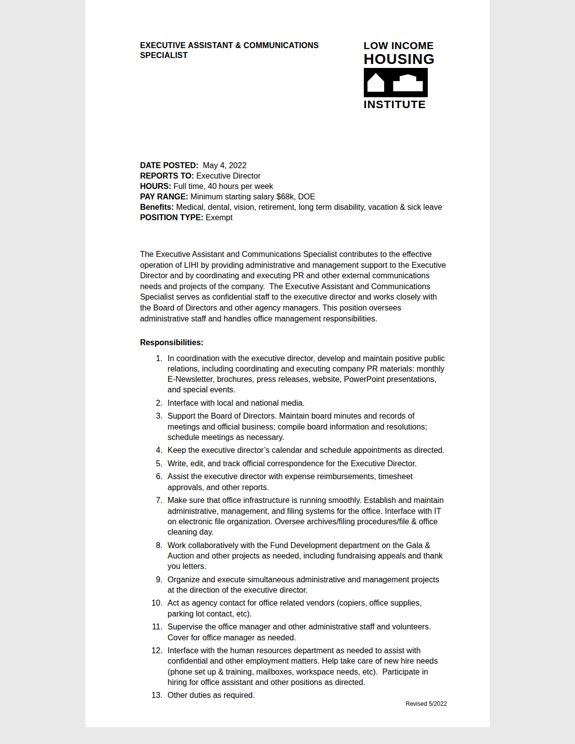EXECUTIVE ASSISTANT & COMMUNICATIONS
SPECIALIST
LOW INCOME HOUSING INSTITUTE
DATE POSTED: May 4, 2022
REPORTS TO: Executive Director
HOURS: Full time, 40 hours per week
PAY RANGE: Minimum starting salary $68k, DOE
Benefits: Medical, dental, vision, retirement, long term disability, vacation & sick leave
POSITION TYPE: Exempt
The Executive Assistant and Communications Specialist contributes to the effective operation of LIHI by providing administrative and management support to the Executive Director and by coordinating and executing PR and other external communications needs and projects of the company. The Executive Assistant and Communications Specialist serves as confidential staff to the executive director and works closely with the Board of Directors and other agency managers. This position oversees administrative staff and handles office management responsibilities.
Responsibilities:
In coordination with the executive director, develop and maintain positive public relations, including coordinating and executing company PR materials: monthly E-Newsletter, brochures, press releases, website, PowerPoint presentations, and special events.
Interface with local and national media.
Support the Board of Directors. Maintain board minutes and records of meetings and official business; compile board information and resolutions; schedule meetings as necessary.
Keep the executive director’s calendar and schedule appointments as directed.
Write, edit, and track official correspondence for the Executive Director.
Assist the executive director with expense reimbursements, timesheet approvals, and other reports.
Make sure that office infrastructure is running smoothly. Establish and maintain administrative, management, and filing systems for the office. Interface with IT on electronic file organization. Oversee archives/filing procedures/file & office cleaning day.
Work collaboratively with the Fund Development department on the Gala & Auction and other projects as needed, including fundraising appeals and thank you letters.
Organize and execute simultaneous administrative and management projects at the direction of the executive director.
Act as agency contact for office related vendors (copiers, office supplies, parking lot contact, etc).
Supervise the office manager and other administrative staff and volunteers. Cover for office manager as needed.
Interface with the human resources department as needed to assist with confidential and other employment matters. Help take care of new hire needs (phone set up & training, mailboxes, workspace needs, etc). Participate in hiring for office assistant and other positions as directed.
Other duties as required.
Revised 5/2022